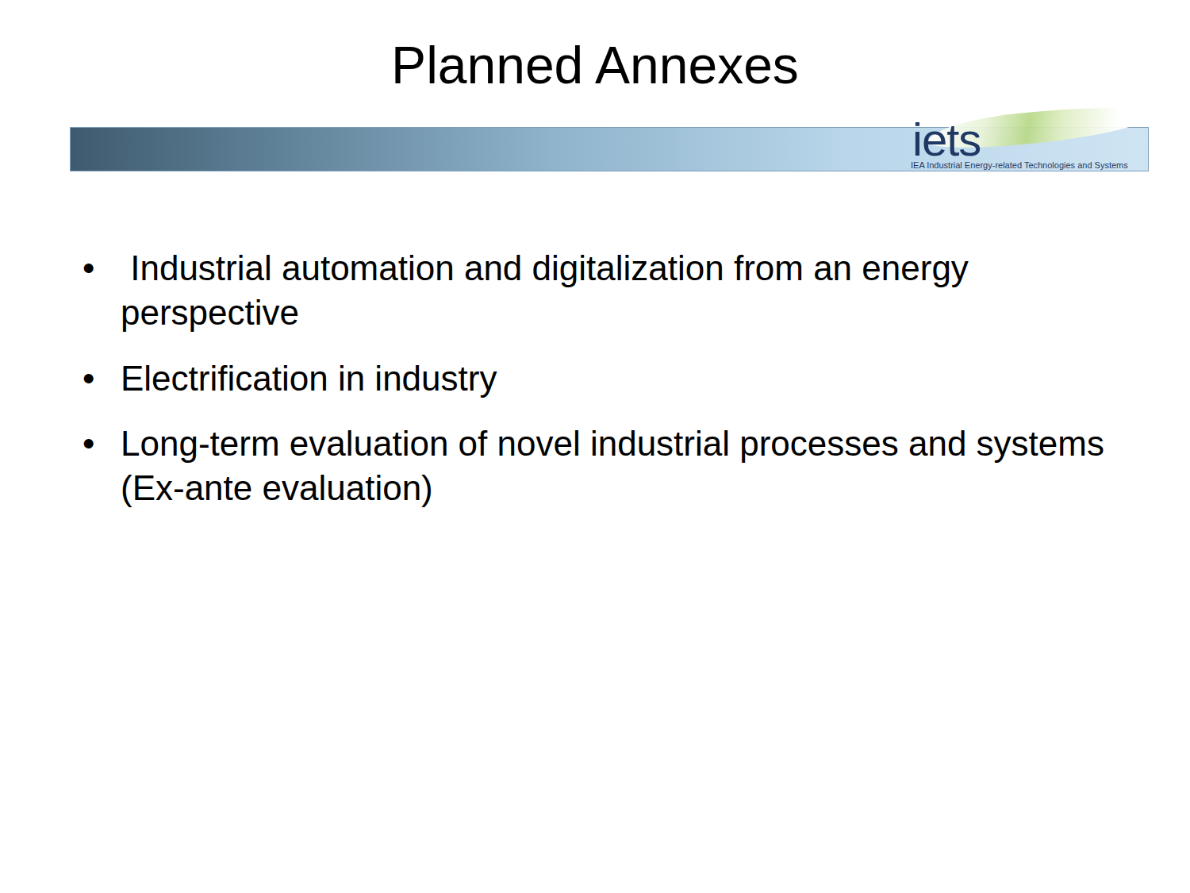Planned Annexes
iets
IEA Industrial Energy-related Technologies and Systems
Industrial automation and digitalization from an energy perspective
Electrification in industry
Long-term evaluation of novel industrial processes and systems
(Ex-ante evaluation)